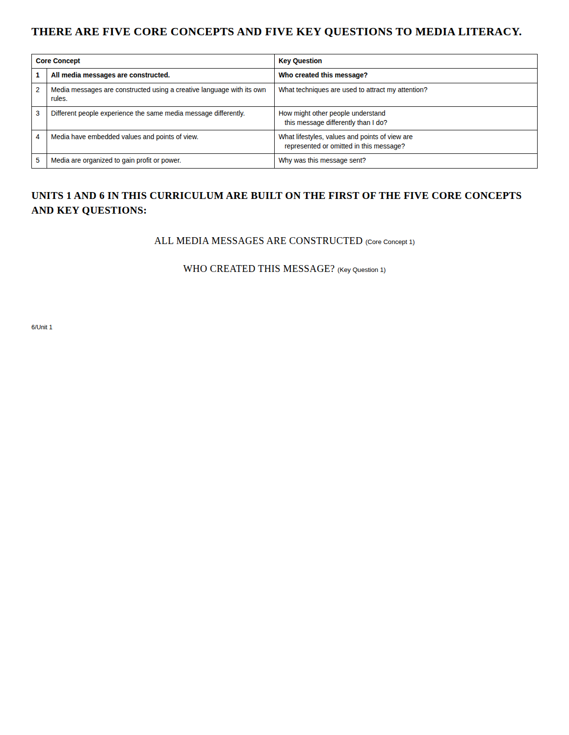There are five core concepts and five key questions to media literacy.
| Core Concept | Key Question |
| --- | --- |
| 1 | All media messages are constructed. | Who created this message? |
| 2 | Media messages are constructed using a creative language with its own rules. | What techniques are used to attract my attention? |
| 3 | Different people experience the same media message differently. | How might other people understand this message differently than I do? |
| 4 | Media have embedded values and points of view. | What lifestyles, values and points of view are represented or omitted in this message? |
| 5 | Media are organized to gain profit or power. | Why was this message sent? |
Units 1 and 6 in this curriculum are built on the first of the five core concepts and key questions:
All media messages are constructed (Core Concept 1)
Who created this message? (Key Question 1)
6/Unit 1